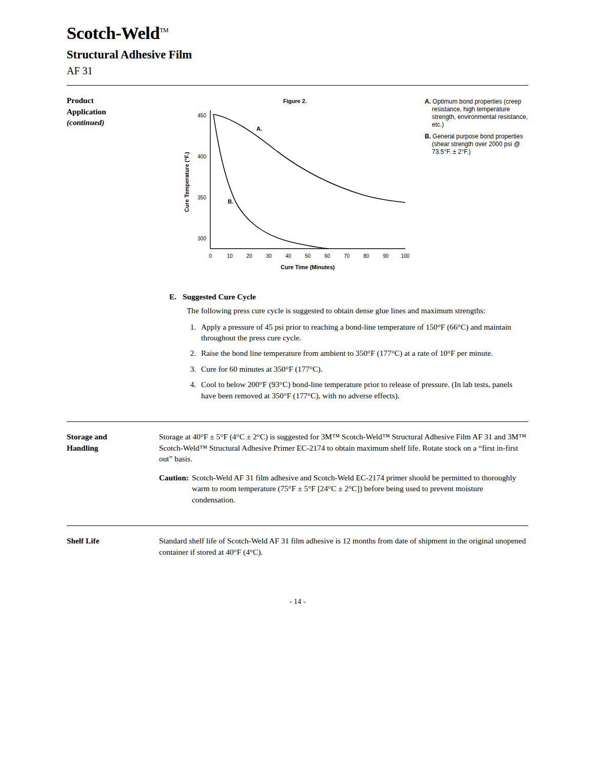Scotch-WeldTM
Structural Adhesive Film
AF 31
Product
Application
(continued)
Figure 2. 450 400 350 300 Cure Temperature (°F.) 0 10 20 30 40 50 60 70 80 90 100 Cure Time (Minutes) A. B.
A. Optimum bond properties (creep resistance, high temperature strength, environmental resistance, etc.)
B. General purpose bond properties (shear strength over 2000 psi @ 73.5°F. ± 2°F.)
E. Suggested Cure Cycle
The following press cure cycle is suggested to obtain dense glue lines and maximum strengths:
Apply a pressure of 45 psi prior to reaching a bond-line temperature of 150°F (66°C) and maintain throughout the press cure cycle.
Raise the bond line temperature from ambient to 350°F (177°C) at a rate of 10°F per minute.
Cure for 60 minutes at 350°F (177°C).
Cool to below 200°F (93°C) bond-line temperature prior to release of pressure. (In lab tests, panels have been removed at 350°F (177°C), with no adverse effects).
Storage and
Handling
Storage at 40°F ± 5°F (4°C ± 2°C) is suggested for 3M™ Scotch-Weld™ Structural Adhesive Film AF 31 and 3M™ Scotch-Weld™ Structural Adhesive Primer EC-2174 to obtain maximum shelf life. Rotate stock on a “first in-first out” basis.
Caution:
Scotch-Weld AF 31 film adhesive and Scotch-Weld EC-2174 primer should be permitted to thoroughly warm to room temperature (75°F ± 5°F [24°C ± 2°C]) before being used to prevent moisture condensation.
Shelf Life
Standard shelf life of Scotch-Weld AF 31 film adhesive is 12 months from date of shipment in the original unopened container if stored at 40°F (4°C).
- 14 -